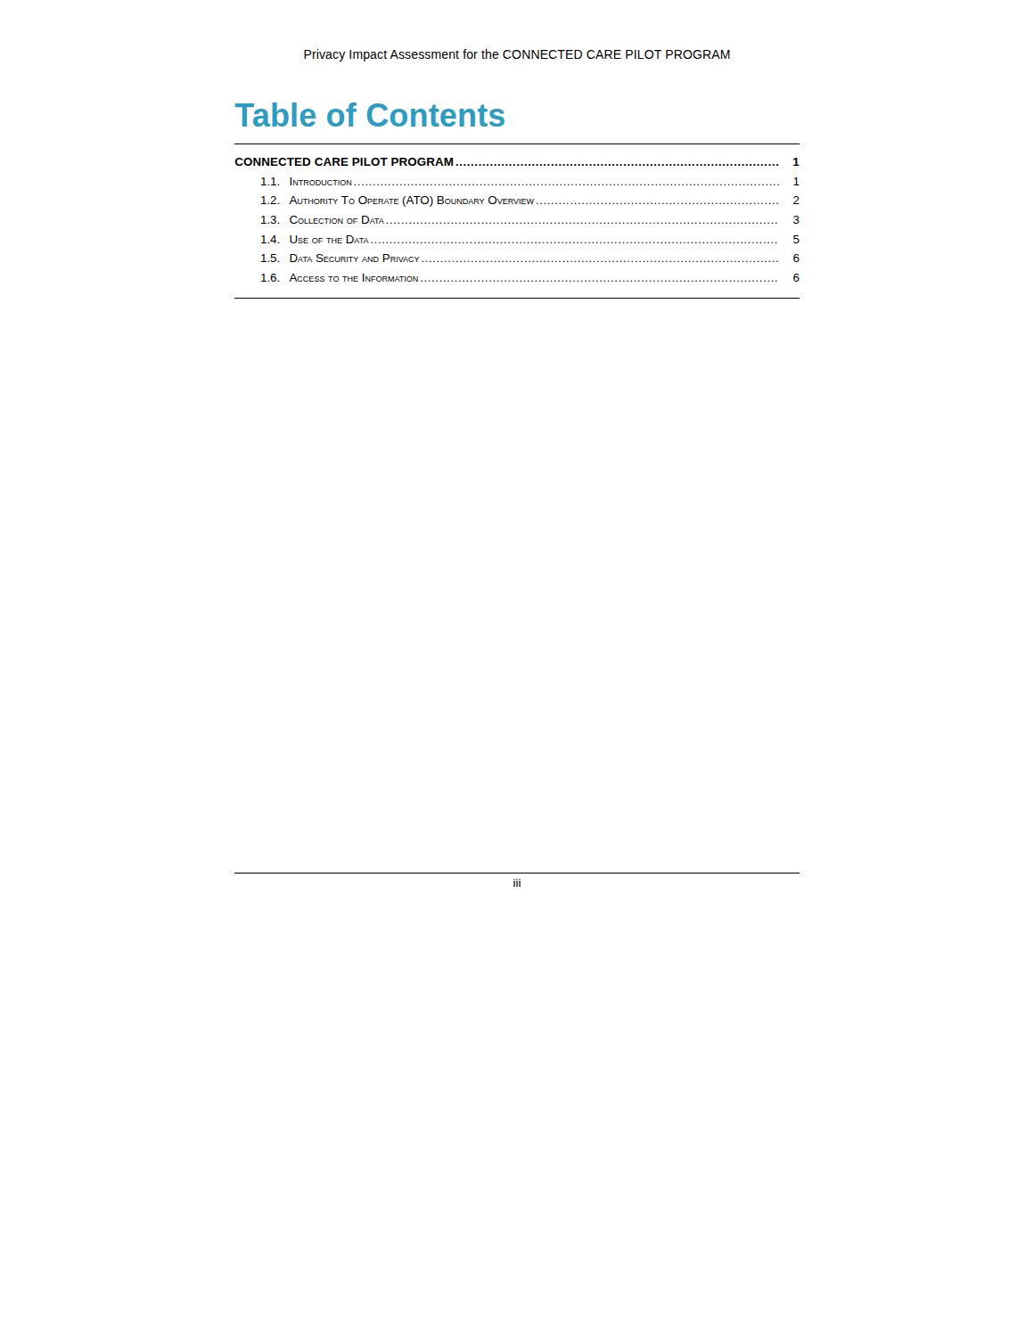Privacy Impact Assessment for the CONNECTED CARE PILOT PROGRAM
Table of Contents
CONNECTED CARE PILOT PROGRAM .................................................................................................................................. 1
1.1. Introduction ................................................................................................................................................................. 1
1.2. Authority To Operate (ATO) Boundary Overview ............................................................................................. 2
1.3. Collection of Data ....................................................................................................................................... 3
1.4. Use of the Data .......................................................................................................................................... 5
1.5. Data Security and Privacy ......................................................................................................................... 6
1.6. Access to the Information ......................................................................................................................... 6
iii